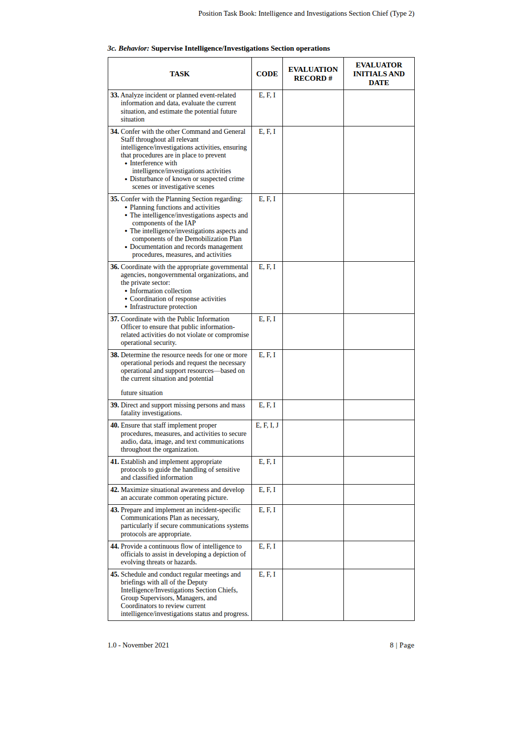Position Task Book: Intelligence and Investigations Section Chief (Type 2)
3c. Behavior: Supervise Intelligence/Investigations Section operations
| TASK | CODE | EVALUATION RECORD # | EVALUATOR INITIALS AND DATE |
| --- | --- | --- | --- |
| 33. Analyze incident or planned event-related information and data, evaluate the current situation, and estimate the potential future situation | E, F, I | | |
| 34. Confer with the other Command and General Staff throughout all relevant intelligence/investigations activities, ensuring that procedures are in place to prevent Interference with intelligence/investigations activities Disturbance of known or suspected crime scenes or investigative scenes | E, F, I | | |
| 35. Confer with the Planning Section regarding: Planning functions and activities The intelligence/investigations aspects and components of the IAP The intelligence/investigations aspects and components of the Demobilization Plan Documentation and records management procedures, measures, and activities | E, F, I | | |
| 36. Coordinate with the appropriate governmental agencies, nongovernmental organizations, and the private sector: Information collection Coordination of response activities Infrastructure protection | E, F, I | | |
| 37. Coordinate with the Public Information Officer to ensure that public information-related activities do not violate or compromise operational security. | E, F, I | | |
| 38. Determine the resource needs for one or more operational periods and request the necessary operational and support resources—based on the current situation and potential future situation | E, F, I | | |
| 39. Direct and support missing persons and mass fatality investigations. | E, F, I | | |
| 40. Ensure that staff implement proper procedures, measures, and activities to secure audio, data, image, and text communications throughout the organization. | E, F, I, J | | |
| 41. Establish and implement appropriate protocols to guide the handling of sensitive and classified information | E, F, I | | |
| 42. Maximize situational awareness and develop an accurate common operating picture. | E, F, I | | |
| 43. Prepare and implement an incident-specific Communications Plan as necessary, particularly if secure communications systems protocols are appropriate. | E, F, I | | |
| 44. Provide a continuous flow of intelligence to officials to assist in developing a depiction of evolving threats or hazards. | E, F, I | | |
| 45. Schedule and conduct regular meetings and briefings with all of the Deputy Intelligence/Investigations Section Chiefs, Group Supervisors, Managers, and Coordinators to review current intelligence/investigations status and progress. | E, F, I | | |
1.0 - November 2021 8 | P a g e